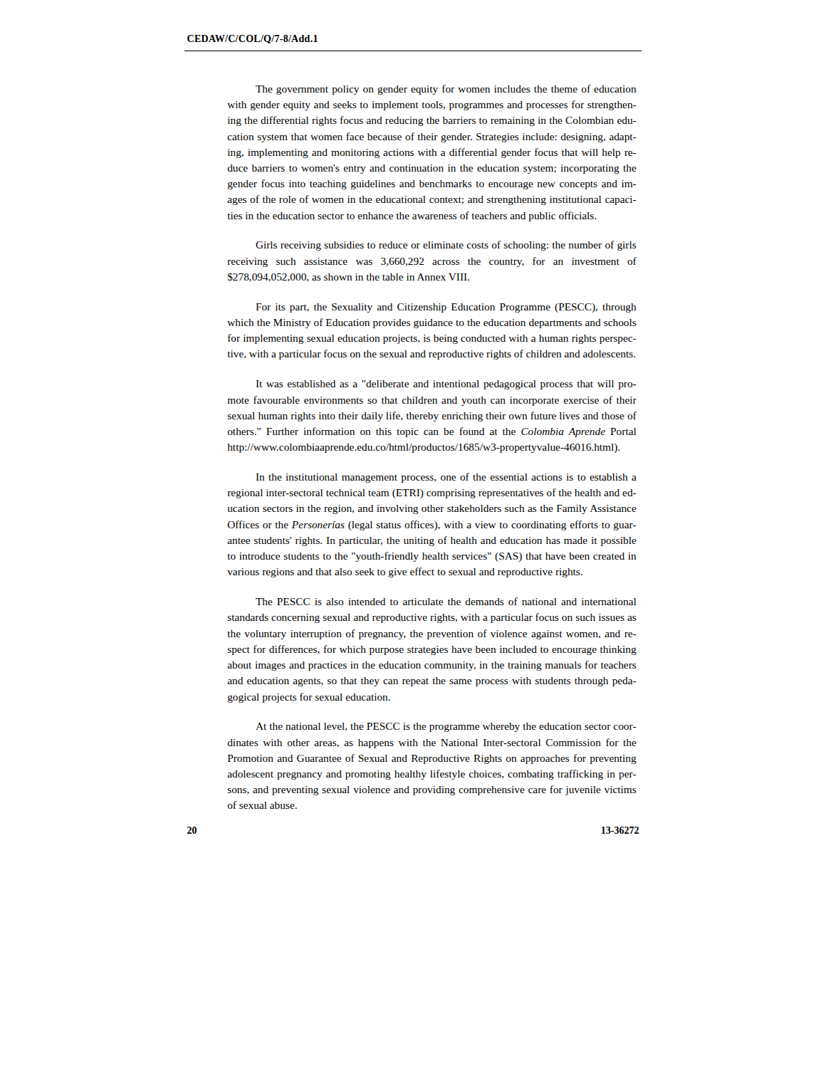CEDAW/C/COL/Q/7-8/Add.1
The government policy on gender equity for women includes the theme of education with gender equity and seeks to implement tools, programmes and processes for strengthening the differential rights focus and reducing the barriers to remaining in the Colombian education system that women face because of their gender. Strategies include: designing, adapting, implementing and monitoring actions with a differential gender focus that will help reduce barriers to women's entry and continuation in the education system; incorporating the gender focus into teaching guidelines and benchmarks to encourage new concepts and images of the role of women in the educational context; and strengthening institutional capacities in the education sector to enhance the awareness of teachers and public officials.
Girls receiving subsidies to reduce or eliminate costs of schooling: the number of girls receiving such assistance was 3,660,292 across the country, for an investment of $278,094,052,000, as shown in the table in Annex VIII.
For its part, the Sexuality and Citizenship Education Programme (PESCC), through which the Ministry of Education provides guidance to the education departments and schools for implementing sexual education projects, is being conducted with a human rights perspective, with a particular focus on the sexual and reproductive rights of children and adolescents.
It was established as a "deliberate and intentional pedagogical process that will promote favourable environments so that children and youth can incorporate exercise of their sexual human rights into their daily life, thereby enriching their own future lives and those of others." Further information on this topic can be found at the Colombia Aprende Portal http://www.colombiaaprende.edu.co/html/productos/1685/w3-propertyvalue-46016.html).
In the institutional management process, one of the essential actions is to establish a regional inter-sectoral technical team (ETRI) comprising representatives of the health and education sectors in the region, and involving other stakeholders such as the Family Assistance Offices or the Personerías (legal status offices), with a view to coordinating efforts to guarantee students' rights. In particular, the uniting of health and education has made it possible to introduce students to the "youth-friendly health services" (SAS) that have been created in various regions and that also seek to give effect to sexual and reproductive rights.
The PESCC is also intended to articulate the demands of national and international standards concerning sexual and reproductive rights, with a particular focus on such issues as the voluntary interruption of pregnancy, the prevention of violence against women, and respect for differences, for which purpose strategies have been included to encourage thinking about images and practices in the education community, in the training manuals for teachers and education agents, so that they can repeat the same process with students through pedagogical projects for sexual education.
At the national level, the PESCC is the programme whereby the education sector coordinates with other areas, as happens with the National Inter-sectoral Commission for the Promotion and Guarantee of Sexual and Reproductive Rights on approaches for preventing adolescent pregnancy and promoting healthy lifestyle choices, combating trafficking in persons, and preventing sexual violence and providing comprehensive care for juvenile victims of sexual abuse.
20 13-36272